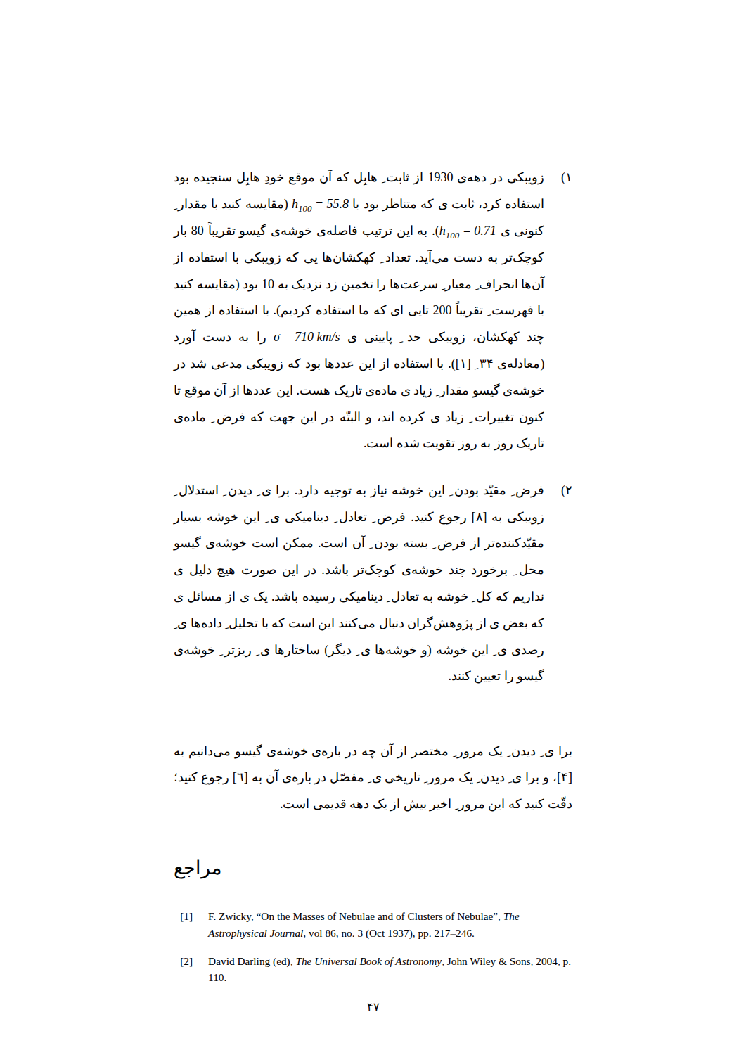۱) زویبکی در دهه‌ی 1930 از ثابت ِ هابِل که آن موقع خودِ هابِل سنجیده بود استفاده کرد، ثابت ی که متناظر بود با h100 = 55.8 (مقایسه کنید با مقدار ِ کنونی ی h100 = 0.71). به این ترتیب فاصله‌ی خوشه‌ی گیسو تقریباً 80 بار کوچک‌تر به دست می‌آید. تعداد ِ کهکشان‌ها یی که زویبکی با استفاده از آن‌ها انحراف ِ معیار ِ سرعت‌ها را تخمین زد نزدیک به 10 بود (مقایسه کنید با فهرست ِ تقریباً 200 تایی ای که ما استفاده کردیم). با استفاده از همین چند کهکشان، زویبکی حد ِ پایینی ی σ = 710 km/s را به دست آورد (معادله‌ی ۳۴ ِ [۱]). با استفاده از این عددها بود که زویبکی مدعی شد در خوشه‌ی گیسو مقدار ِ زیاد ی ماده‌ی تاریک هست. این عددها از آن موقع تا کنون تغییرات ِ زیاد ی کرده اند، و البتّه در این جهت که فرض ِ ماده‌ی تاریک روز به روز تقویت شده است.
۲) فرض ِ مقیّد بودن ِ این خوشه نیاز به توجیه دارد. برا ی ِ دیدن ِ استدلال ِ زویبکی به [۸] رجوع کنید. فرض ِ تعادل ِ دینامیکی ی ِ این خوشه بسیار مقیّدکننده‌تر از فرض ِ بسته بودن ِ آن است. ممکن است خوشه‌ی گیسو محل ِ برخورد چند خوشه‌ی کوچک‌تر باشد. در این صورت هیچ دلیل ی نداریم که کل ِ خوشه به تعادل ِ دینامیکی رسیده باشد. یک ی از مسائل ی که بعض ی از پژوهش‌گران دنبال می‌کنند این است که با تحلیل ِ داده‌ها ی ِ رصدی ی ِ این خوشه (و خوشه‌ها ی ِ دیگر) ساختارها ی ِ ریزتر ِ خوشه‌ی گیسو را تعیین کنند.
برا ی ِ دیدن ِ یک مرور ِ مختصر از آن چه در باره‌ی خوشه‌ی گیسو می‌دانیم به [۴]، و برا ی ِ دیدن ِ یک مرور ِ تاریخی ی ِ مفصّل در باره‌ی آن به [٦] رجوع کنید؛ دقّت کنید که این مرور ِ اخیر بیش از یک دهه قدیمی است.
مراجع
[1] F. Zwicky, “On the Masses of Nebulae and of Clusters of Nebulae”, The Astrophysical Journal, vol 86, no. 3 (Oct 1937), pp. 217–246.
[2] David Darling (ed), The Universal Book of Astronomy, John Wiley & Sons, 2004, p. 110.
۴۷